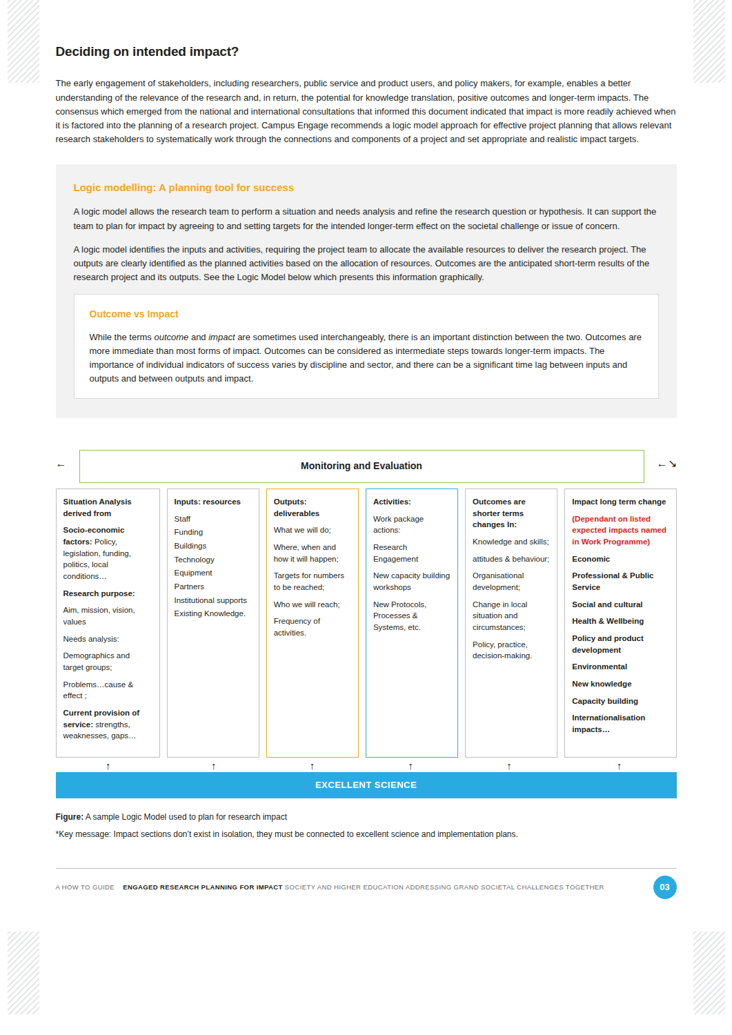Deciding on intended impact?
The early engagement of stakeholders, including researchers, public service and product users, and policy makers, for example, enables a better understanding of the relevance of the research and, in return, the potential for knowledge translation, positive outcomes and longer-term impacts. The consensus which emerged from the national and international consultations that informed this document indicated that impact is more readily achieved when it is factored into the planning of a research project. Campus Engage recommends a logic model approach for effective project planning that allows relevant research stakeholders to systematically work through the connections and components of a project and set appropriate and realistic impact targets.
Logic modelling: A planning tool for success
A logic model allows the research team to perform a situation and needs analysis and refine the research question or hypothesis. It can support the team to plan for impact by agreeing to and setting targets for the intended longer-term effect on the societal challenge or issue of concern.
A logic model identifies the inputs and activities, requiring the project team to allocate the available resources to deliver the research project. The outputs are clearly identified as the planned activities based on the allocation of resources. Outcomes are the anticipated short-term results of the research project and its outputs. See the Logic Model below which presents this information graphically.
Outcome vs Impact
While the terms outcome and impact are sometimes used interchangeably, there is an important distinction between the two. Outcomes are more immediate than most forms of impact. Outcomes can be considered as intermediate steps towards longer-term impacts. The importance of individual indicators of success varies by discipline and sector, and there can be a significant time lag between inputs and outputs and between outputs and impact.
←
Monitoring and Evaluation
←↘
Situation Analysis derived from
Socio-economic factors: Policy, legislation, funding, politics, local conditions…
Research purpose:
Aim, mission, vision, values
Needs analysis:
Demographics and target groups;
Problems…cause & effect ;
Current provision of service: strengths, weaknesses, gaps…
Inputs: resources
Staff
Funding
Buildings
Technology
Equipment
Partners
Institutional supports
Existing Knowledge.
Outputs: deliverables
What we will do;
Where, when and how it will happen;
Targets for numbers to be reached;
Who we will reach;
Frequency of activities.
Activities:
Work package actions:
Research Engagement
New capacity building workshops
New Protocols, Processes & Systems, etc.
Outcomes are shorter terms changes In:
Knowledge and skills;
attitudes & behaviour;
Organisational development;
Change in local situation and circumstances;
Policy, practice, decision-making.
Impact long term change
(Dependant on listed expected impacts named in Work Programme)
Economic
Professional & Public Service
Social and cultural
Health & Wellbeing
Policy and product development
Environmental
New knowledge
Capacity building
Internationalisation impacts…
↑
↑
↑
↑
↑
↑
EXCELLENT SCIENCE
Figure: A sample Logic Model used to plan for research impact
*Key message: Impact sections don’t exist in isolation, they must be connected to excellent science and implementation plans.
A HOW TO GUIDE ENGAGED RESEARCH PLANNING FOR IMPACT SOCIETY AND HIGHER EDUCATION ADDRESSING GRAND SOCIETAL CHALLENGES TOGETHER
03